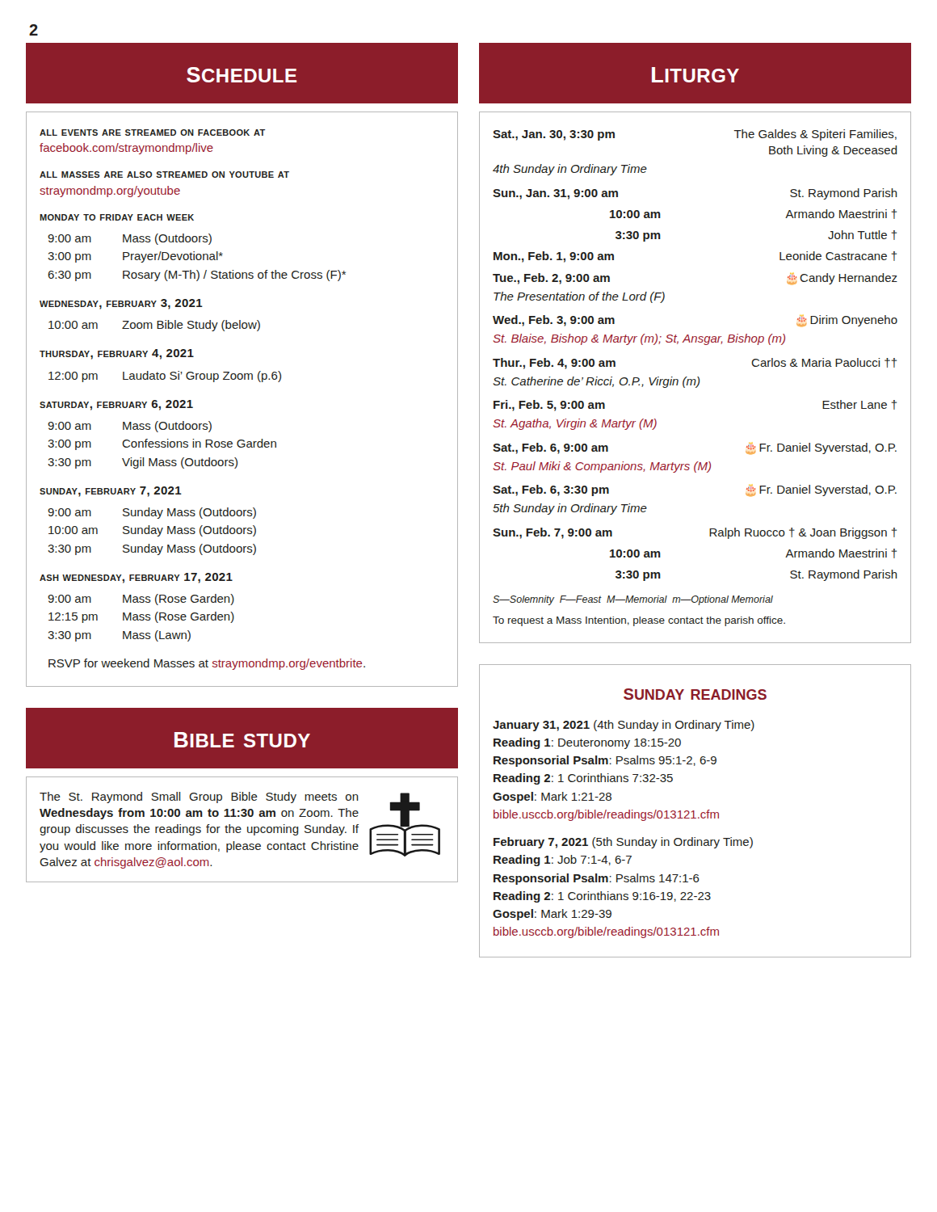2
Schedule
All events are streamed on Facebook at
facebook.com/straymondmp/live
All Masses are also streamed on YouTube at
straymondmp.org/youtube
Monday to Friday each week
| 9:00 am | Mass (Outdoors) |
| 3:00 pm | Prayer/Devotional* |
| 6:30 pm | Rosary (M-Th) / Stations of the Cross (F)* |
Wednesday, February 3, 2021
| 10:00 am | Zoom Bible Study (below) |
Thursday, February 4, 2021
| 12:00 pm | Laudato Si’ Group Zoom (p.6) |
Saturday, February 6, 2021
| 9:00 am | Mass (Outdoors) |
| 3:00 pm | Confessions in Rose Garden |
| 3:30 pm | Vigil Mass (Outdoors) |
Sunday, February 7, 2021
| 9:00 am | Sunday Mass (Outdoors) |
| 10:00 am | Sunday Mass (Outdoors) |
| 3:30 pm | Sunday Mass (Outdoors) |
Ash Wednesday, February 17, 2021
| 9:00 am | Mass (Rose Garden) |
| 12:15 pm | Mass (Rose Garden) |
| 3:30 pm | Mass (Lawn) |
RSVP for weekend Masses at straymondmp.org/eventbrite.
Bible Study
The St. Raymond Small Group Bible Study meets on Wednesdays from 10:00 am to 11:30 am on Zoom. The group discusses the readings for the upcoming Sunday. If you would like more information, please contact Christine Galvez at chrisgalvez@aol.com.
Open Bible with cross
Liturgy
| Sat., Jan. 30, 3:30 pm | The Galdes & Spiteri Families, Both Living & Deceased |
| 4th Sunday in Ordinary Time |
| Sun., Jan. 31, 9:00 am | St. Raymond Parish |
| 10:00 am | Armando Maestrini † |
| 3:30 pm | John Tuttle † |
| Mon., Feb. 1, 9:00 am | Leonide Castracane † |
| Tue., Feb. 2, 9:00 am | 🎂 Candy Hernandez |
| The Presentation of the Lord (F) |
| Wed., Feb. 3, 9:00 am | 🎂 Dirim Onyeneho |
| St. Blaise, Bishop & Martyr (m); St, Ansgar, Bishop (m) |
| Thur., Feb. 4, 9:00 am | Carlos & Maria Paolucci †† |
| St. Catherine de’ Ricci, O.P., Virgin (m) |
| Fri., Feb. 5, 9:00 am | Esther Lane † |
| St. Agatha, Virgin & Martyr (M) |
| Sat., Feb. 6, 9:00 am | 🎂 Fr. Daniel Syverstad, O.P. |
| St. Paul Miki & Companions, Martyrs (M) |
| Sat., Feb. 6, 3:30 pm | 🎂 Fr. Daniel Syverstad, O.P. |
| 5th Sunday in Ordinary Time |
| Sun., Feb. 7, 9:00 am | Ralph Ruocco † & Joan Briggson † |
| 10:00 am | Armando Maestrini † |
| 3:30 pm | St. Raymond Parish |
S—Solemnity F—Feast M—Memorial m—Optional Memorial
To request a Mass Intention, please contact the parish office.
Sunday Readings
January 31, 2021 (4th Sunday in Ordinary Time)
Reading 1: Deuteronomy 18:15-20
Responsorial Psalm: Psalms 95:1-2, 6-9
Reading 2: 1 Corinthians 7:32-35
Gospel: Mark 1:21-28
bible.usccb.org/bible/readings/013121.cfm
February 7, 2021 (5th Sunday in Ordinary Time)
Reading 1: Job 7:1-4, 6-7
Responsorial Psalm: Psalms 147:1-6
Reading 2: 1 Corinthians 9:16-19, 22-23
Gospel: Mark 1:29-39
bible.usccb.org/bible/readings/013121.cfm